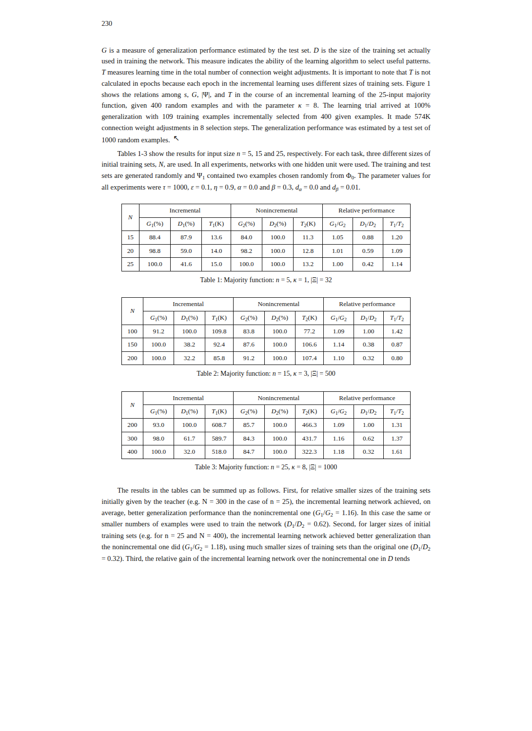230
G is a measure of generalization performance estimated by the test set. D is the size of the training set actually used in training the network. This measure indicates the ability of the learning algorithm to select useful patterns. T measures learning time in the total number of connection weight adjustments. It is important to note that T is not calculated in epochs because each epoch in the incremental learning uses different sizes of training sets. Figure 1 shows the relations among s, G, |Ψ|, and T in the course of an incremental learning of the 25-input majority function, given 400 random examples and with the parameter κ = 8. The learning trial arrived at 100% generalization with 109 training examples incrementally selected from 400 given examples. It made 574K connection weight adjustments in 8 selection steps. The generalization performance was estimated by a test set of 1000 random examples. ↖
Tables 1-3 show the results for input size n = 5, 15 and 25, respectively. For each task, three different sizes of initial training sets, N, are used. In all experiments, networks with one hidden unit were used. The training and test sets are generated randomly and Ψ1 contained two examples chosen randomly from Φ0. The parameter values for all experiments were τ = 1000, ε = 0.1, η = 0.9, α = 0.0 and β = 0.3, dα = 0.0 and dβ = 0.01.
| N | Incremental | Nonincremental | Relative performance |
| --- | --- | --- | --- |
| G 1 (%) | D 1 (%) | T 1 (K) | G 2 (%) | D 2 (%) | T 2 (K) | G 1 / G 2 | D 1 / D 2 | T 1 / T 2 |
| 15 | 88.4 | 87.9 | 13.6 | 84.0 | 100.0 | 11.3 | 1.05 | 0.88 | 1.20 |
| 20 | 98.8 | 59.0 | 14.0 | 98.2 | 100.0 | 12.8 | 1.01 | 0.59 | 1.09 |
| 25 | 100.0 | 41.6 | 15.0 | 100.0 | 100.0 | 13.2 | 1.00 | 0.42 | 1.14 |
Table 1: Majority function: n = 5, κ = 1, |Ξ| = 32
| N | Incremental | Nonincremental | Relative performance |
| --- | --- | --- | --- |
| G 1 (%) | D 1 (%) | T 1 (K) | G 2 (%) | D 2 (%) | T 2 (K) | G 1 / G 2 | D 1 / D 2 | T 1 / T 2 |
| 100 | 91.2 | 100.0 | 109.8 | 83.8 | 100.0 | 77.2 | 1.09 | 1.00 | 1.42 |
| 150 | 100.0 | 38.2 | 92.4 | 87.6 | 100.0 | 106.6 | 1.14 | 0.38 | 0.87 |
| 200 | 100.0 | 32.2 | 85.8 | 91.2 | 100.0 | 107.4 | 1.10 | 0.32 | 0.80 |
Table 2: Majority function: n = 15, κ = 3, |Ξ| = 500
| N | Incremental | Nonincremental | Relative performance |
| --- | --- | --- | --- |
| G 1 (%) | D 1 (%) | T 1 (K) | G 2 (%) | D 2 (%) | T 2 (K) | G 1 / G 2 | D 1 / D 2 | T 1 / T 2 |
| 200 | 93.0 | 100.0 | 608.7 | 85.7 | 100.0 | 466.3 | 1.09 | 1.00 | 1.31 |
| 300 | 98.0 | 61.7 | 589.7 | 84.3 | 100.0 | 431.7 | 1.16 | 0.62 | 1.37 |
| 400 | 100.0 | 32.0 | 518.0 | 84.7 | 100.0 | 322.3 | 1.18 | 0.32 | 1.61 |
Table 3: Majority function: n = 25, κ = 8, |Ξ| = 1000
The results in the tables can be summed up as follows. First, for relative smaller sizes of the training sets initially given by the teacher (e.g. N = 300 in the case of n = 25), the incremental learning network achieved, on average, better generalization performance than the nonincremental one (G1/G2 = 1.16). In this case the same or smaller numbers of examples were used to train the network (D1/D2 = 0.62). Second, for larger sizes of initial training sets (e.g. for n = 25 and N = 400), the incremental learning network achieved better generalization than the nonincremental one did (G1/G2 = 1.18), using much smaller sizes of training sets than the original one (D1/D2 = 0.32). Third, the relative gain of the incremental learning network over the nonincremental one in D tends